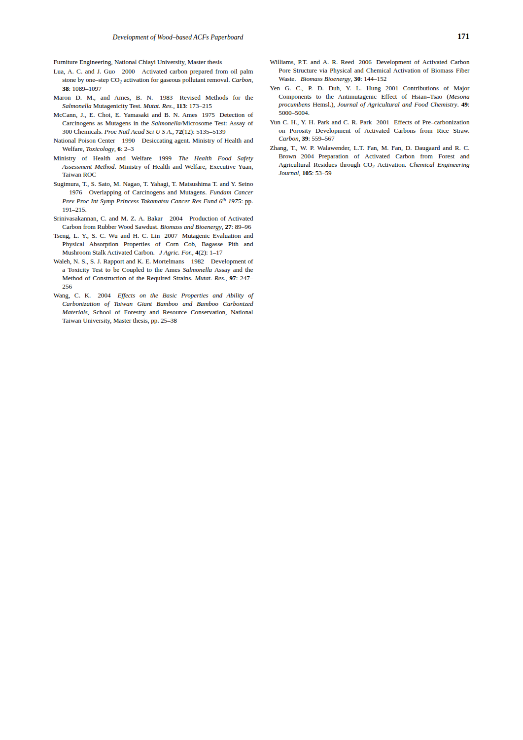Development of Wood–based ACFs Paperboard
171
Furniture Engineering, National Chiayi University, Master thesis
Lua, A. C. and J. Guo 2000 Activated carbon prepared from oil palm stone by one–step CO2 activation for gaseous pollutant removal. Carbon, 38: 1089–1097
Maron D. M., and Ames, B. N. 1983 Revised Methods for the Salmonella Mutagenicity Test. Mutat. Res., 113: 173–215
McCann, J., E. Choi, E. Yamasaki and B. N. Ames 1975 Detection of Carcinogens as Mutagens in the Salmonella/Microsome Test: Assay of 300 Chemicals. Proc Natl Acad Sci U S A., 72(12): 5135–5139
National Poison Center 1990 Desiccating agent. Ministry of Health and Welfare, Toxicology, 6: 2–3
Ministry of Health and Welfare 1999 The Health Food Safety Assessment Method. Ministry of Health and Welfare, Executive Yuan, Taiwan ROC
Sugimura, T., S. Sato, M. Nagao, T. Yahagi, T. Matsushima T. and Y. Seino 1976 Overlapping of Carcinogens and Mutagens. Fundam Cancer Prev Proc Int Symp Princess Takamatsu Cancer Res Fund 6th 1975: pp. 191–215.
Srinivasakannan, C. and M. Z. A. Bakar 2004 Production of Activated Carbon from Rubber Wood Sawdust. Biomass and Bioenergy, 27: 89–96
Tseng, L. Y., S. C. Wu and H. C. Lin 2007 Mutagenic Evaluation and Physical Absorption Properties of Corn Cob, Bagasse Pith and Mushroom Stalk Activated Carbon. J Agric. For., 4(2): 1–17
Waleh, N. S., S. J. Rapport and K. E. Mortelmans 1982 Development of a Toxicity Test to be Coupled to the Ames Salmonella Assay and the Method of Construction of the Required Strains. Mutat. Res., 97: 247–256
Wang, C. K. 2004 Effects on the Basic Properties and Ability of Carbonization of Taiwan Giant Bamboo and Bamboo Carbonized Materials, School of Forestry and Resource Conservation, National Taiwan University, Master thesis, pp. 25–38
Williams, P.T. and A. R. Reed 2006 Development of Activated Carbon Pore Structure via Physical and Chemical Activation of Biomass Fiber Waste. Biomass Bioenergy, 30: 144–152
Yen G. C., P. D. Duh, Y. L. Hung 2001 Contributions of Major Components to the Antimutagenic Effect of Hsian–Tsao (Mesona procumbens Hemsl.), Journal of Agricultural and Food Chemistry. 49: 5000–5004.
Yun C. H., Y. H. Park and C. R. Park 2001 Effects of Pre–carbonization on Porosity Development of Activated Carbons from Rice Straw. Carbon, 39: 559–567
Zhang, T., W. P. Walawender, L.T. Fan, M. Fan, D. Daugaard and R. C. Brown 2004 Preparation of Activated Carbon from Forest and Agricultural Residues through CO2 Activation. Chemical Engineering Journal, 105: 53–59